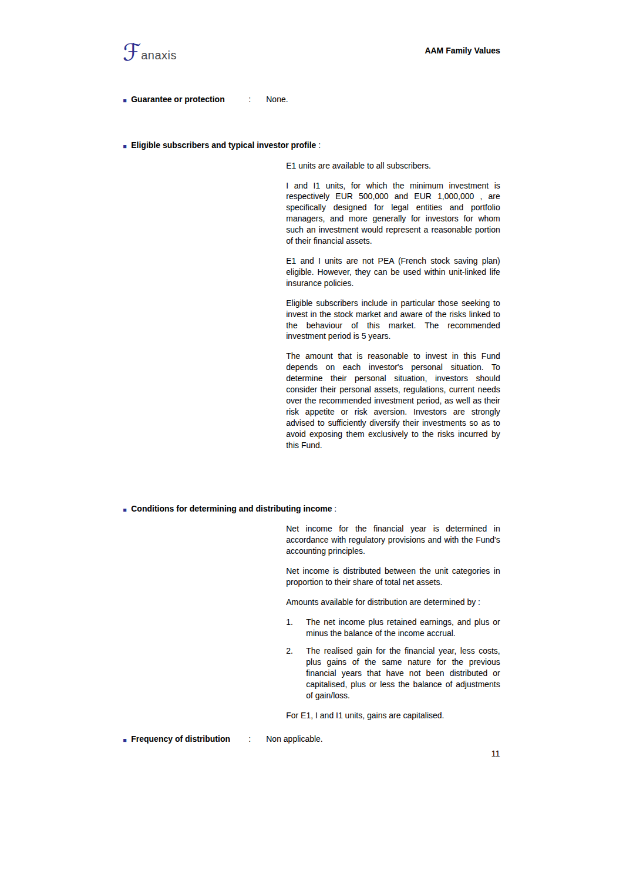ℱanaxis
AAM Family Values
Guarantee or protection
:
None.
Eligible subscribers and typical investor profile :
E1 units are available to all subscribers.
I and I1 units, for which the minimum investment is respectively EUR 500,000 and EUR 1,000,000 , are specifically designed for legal entities and portfolio managers, and more generally for investors for whom such an investment would represent a reasonable portion of their financial assets.
E1 and I units are not PEA (French stock saving plan) eligible. However, they can be used within unit-linked life insurance policies.
Eligible subscribers include in particular those seeking to invest in the stock market and aware of the risks linked to the behaviour of this market. The recommended investment period is 5 years.
The amount that is reasonable to invest in this Fund depends on each investor's personal situation. To determine their personal situation, investors should consider their personal assets, regulations, current needs over the recommended investment period, as well as their risk appetite or risk aversion. Investors are strongly advised to sufficiently diversify their investments so as to avoid exposing them exclusively to the risks incurred by this Fund.
Conditions for determining and distributing income :
Net income for the financial year is determined in accordance with regulatory provisions and with the Fund's accounting principles.
Net income is distributed between the unit categories in proportion to their share of total net assets.
Amounts available for distribution are determined by :
1. The net income plus retained earnings, and plus or minus the balance of the income accrual.
2. The realised gain for the financial year, less costs, plus gains of the same nature for the previous financial years that have not been distributed or capitalised, plus or less the balance of adjustments of gain/loss.
For E1, I and I1 units, gains are capitalised.
Frequency of distribution
:
Non applicable.
11